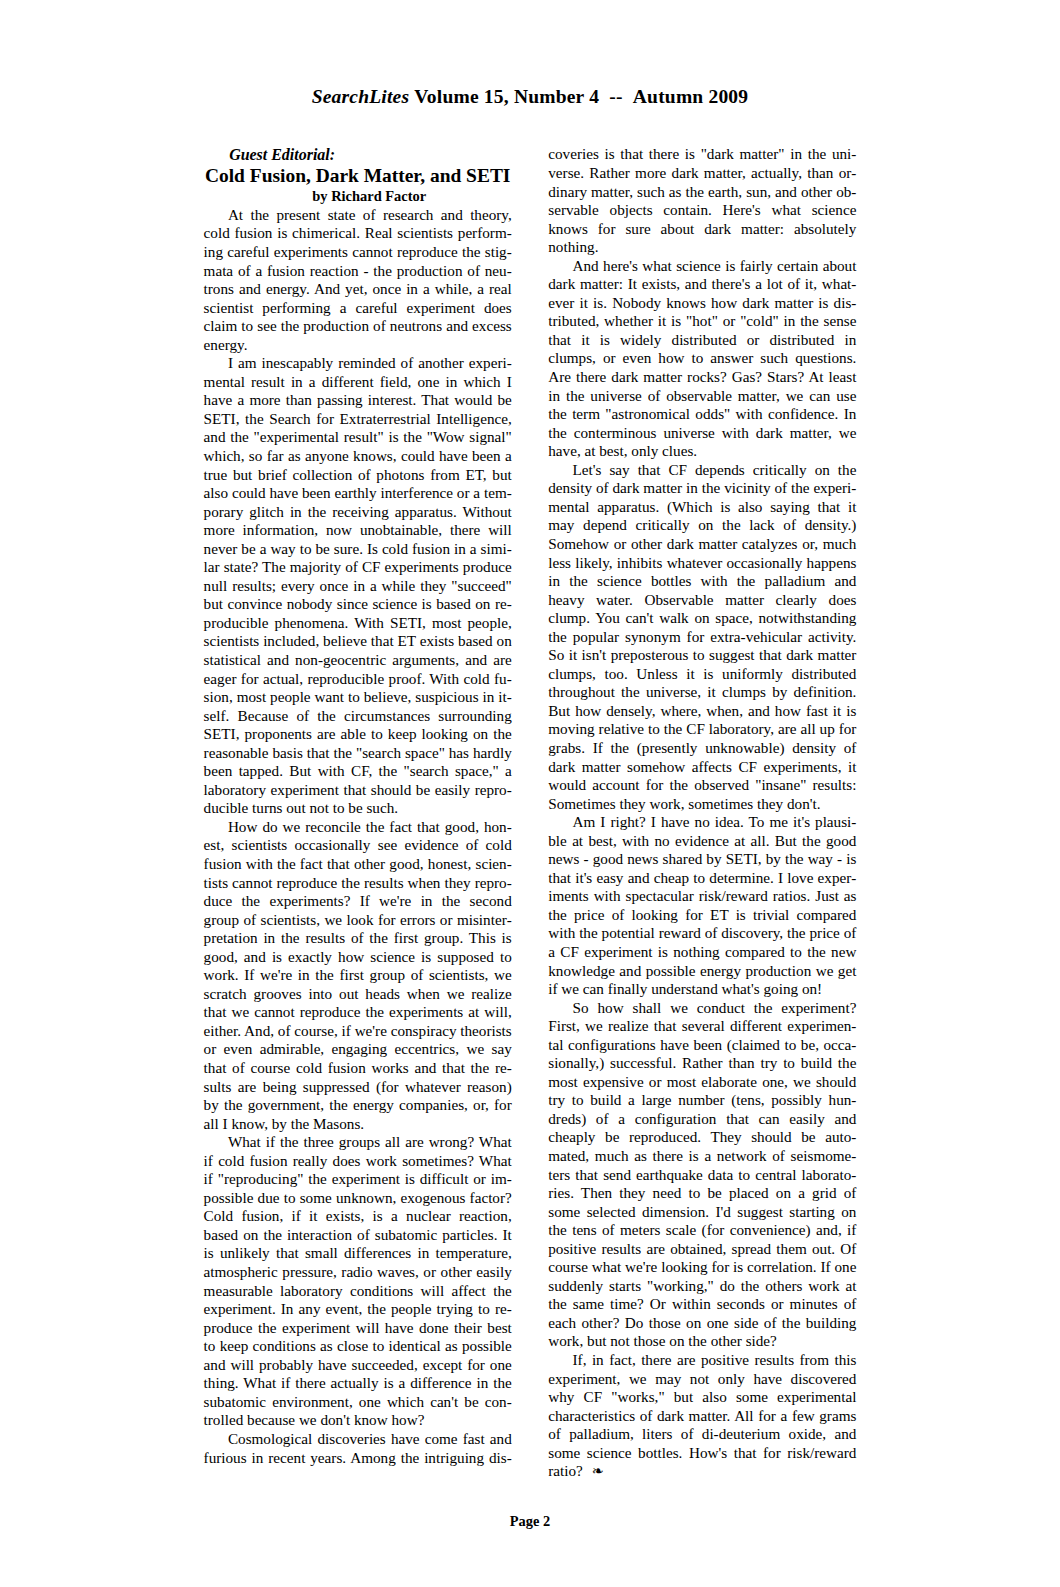SearchLites Volume 15, Number 4 -- Autumn 2009
Guest Editorial:
Cold Fusion, Dark Matter, and SETI
by Richard Factor
At the present state of research and theory, cold fusion is chimerical. Real scientists performing careful experiments cannot reproduce the stigmata of a fusion reaction - the production of neutrons and energy. And yet, once in a while, a real scientist performing a careful experiment does claim to see the production of neutrons and excess energy.
I am inescapably reminded of another experimental result in a different field, one in which I have a more than passing interest. That would be SETI, the Search for Extraterrestrial Intelligence, and the "experimental result" is the "Wow signal" which, so far as anyone knows, could have been a true but brief collection of photons from ET, but also could have been earthly interference or a temporary glitch in the receiving apparatus. Without more information, now unobtainable, there will never be a way to be sure. Is cold fusion in a similar state? The majority of CF experiments produce null results; every once in a while they "succeed" but convince nobody since science is based on reproducible phenomena. With SETI, most people, scientists included, believe that ET exists based on statistical and non-geocentric arguments, and are eager for actual, reproducible proof. With cold fusion, most people want to believe, suspicious in itself. Because of the circumstances surrounding SETI, proponents are able to keep looking on the reasonable basis that the "search space" has hardly been tapped. But with CF, the "search space," a laboratory experiment that should be easily reproducible turns out not to be such.
How do we reconcile the fact that good, honest, scientists occasionally see evidence of cold fusion with the fact that other good, honest, scientists cannot reproduce the results when they reproduce the experiments? If we're in the second group of scientists, we look for errors or misinterpretation in the results of the first group. This is good, and is exactly how science is supposed to work. If we're in the first group of scientists, we scratch grooves into out heads when we realize that we cannot reproduce the experiments at will, either. And, of course, if we're conspiracy theorists or even admirable, engaging eccentrics, we say that of course cold fusion works and that the results are being suppressed (for whatever reason) by the government, the energy companies, or, for all I know, by the Masons.
What if the three groups all are wrong? What if cold fusion really does work sometimes? What if "reproducing" the experiment is difficult or impossible due to some unknown, exogenous factor? Cold fusion, if it exists, is a nuclear reaction, based on the interaction of subatomic particles. It is unlikely that small differences in temperature, atmospheric pressure, radio waves, or other easily measurable laboratory conditions will affect the experiment. In any event, the people trying to reproduce the experiment will have done their best to keep conditions as close to identical as possible and will probably have succeeded, except for one thing. What if there actually is a difference in the subatomic environment, one which can't be controlled because we don't know how?
Cosmological discoveries have come fast and furious in recent years. Among the intriguing discoveries is that there is "dark matter" in the universe. Rather more dark matter, actually, than ordinary matter, such as the earth, sun, and other observable objects contain. Here's what science knows for sure about dark matter: absolutely nothing.
And here's what science is fairly certain about dark matter: It exists, and there's a lot of it, whatever it is. Nobody knows how dark matter is distributed, whether it is "hot" or "cold" in the sense that it is widely distributed or distributed in clumps, or even how to answer such questions. Are there dark matter rocks? Gas? Stars? At least in the universe of observable matter, we can use the term "astronomical odds" with confidence. In the conterminous universe with dark matter, we have, at best, only clues.
Let's say that CF depends critically on the density of dark matter in the vicinity of the experimental apparatus. (Which is also saying that it may depend critically on the lack of density.) Somehow or other dark matter catalyzes or, much less likely, inhibits whatever occasionally happens in the science bottles with the palladium and heavy water. Observable matter clearly does clump. You can't walk on space, notwithstanding the popular synonym for extra-vehicular activity. So it isn't preposterous to suggest that dark matter clumps, too. Unless it is uniformly distributed throughout the universe, it clumps by definition. But how densely, where, when, and how fast it is moving relative to the CF laboratory, are all up for grabs. If the (presently unknowable) density of dark matter somehow affects CF experiments, it would account for the observed "insane" results: Sometimes they work, sometimes they don't.
Am I right? I have no idea. To me it's plausible at best, with no evidence at all. But the good news - good news shared by SETI, by the way - is that it's easy and cheap to determine. I love experiments with spectacular risk/reward ratios. Just as the price of looking for ET is trivial compared with the potential reward of discovery, the price of a CF experiment is nothing compared to the new knowledge and possible energy production we get if we can finally understand what's going on!
So how shall we conduct the experiment? First, we realize that several different experimental configurations have been (claimed to be, occasionally,) successful. Rather than try to build the most expensive or most elaborate one, we should try to build a large number (tens, possibly hundreds) of a configuration that can easily and cheaply be reproduced. They should be automated, much as there is a network of seismometers that send earthquake data to central laboratories. Then they need to be placed on a grid of some selected dimension. I'd suggest starting on the tens of meters scale (for convenience) and, if positive results are obtained, spread them out. Of course what we're looking for is correlation. If one suddenly starts "working," do the others work at the same time? Or within seconds or minutes of each other? Do those on one side of the building work, but not those on the other side?
If, in fact, there are positive results from this experiment, we may not only have discovered why CF "works," but also some experimental characteristics of dark matter. All for a few grams of palladium, liters of di-deuterium oxide, and some science bottles. How's that for risk/reward ratio?❧
Page 2